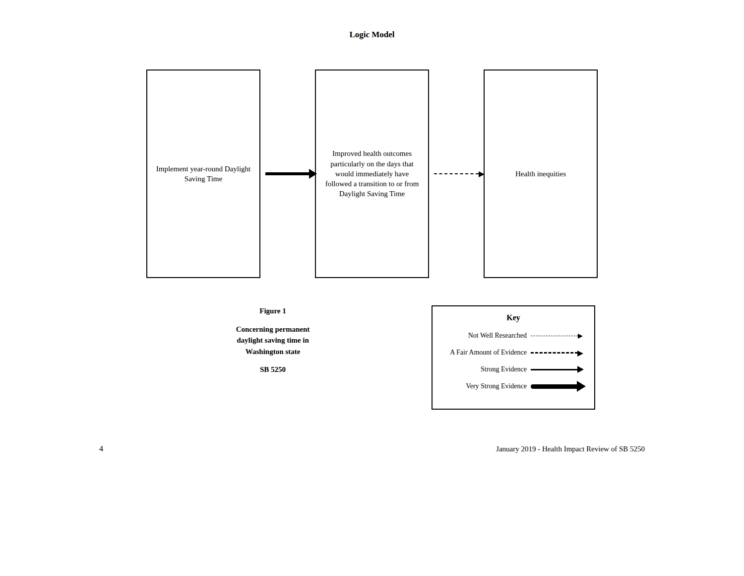Logic Model
Implement year-round Daylight Saving Time
Improved health outcomes particularly on the days that would immediately have followed a transition to or from Daylight Saving Time
Health inequities
Figure 1 Concerning permanent daylight saving time in Washington state SB 5250
Key
Not Well Researched
A Fair Amount of Evidence
Strong Evidence
Very Strong Evidence
4
January 2019 - Health Impact Review of SB 5250